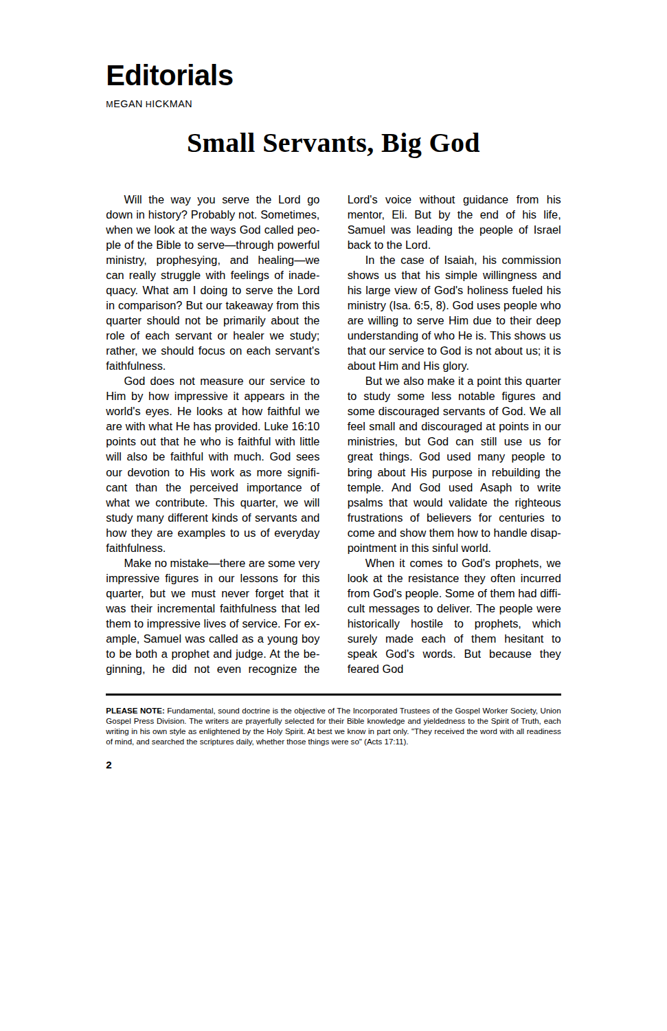Editorials
MEGAN HICKMAN
Small Servants, Big God
Will the way you serve the Lord go down in history? Probably not. Sometimes, when we look at the ways God called people of the Bible to serve—through powerful ministry, prophesying, and healing—we can really struggle with feelings of inadequacy. What am I doing to serve the Lord in comparison? But our takeaway from this quarter should not be primarily about the role of each servant or healer we study; rather, we should focus on each servant's faithfulness.
God does not measure our service to Him by how impressive it appears in the world's eyes. He looks at how faithful we are with what He has provided. Luke 16:10 points out that he who is faithful with little will also be faithful with much. God sees our devotion to His work as more significant than the perceived importance of what we contribute. This quarter, we will study many different kinds of servants and how they are examples to us of everyday faithfulness.
Make no mistake—there are some very impressive figures in our lessons for this quarter, but we must never forget that it was their incremental faithfulness that led them to impressive lives of service. For example, Samuel was called as a young boy to be both a prophet and judge. At the beginning, he did not even recognize the Lord's voice without guidance from his mentor, Eli. But by the end of his life, Samuel was leading the people of Israel back to the Lord.
In the case of Isaiah, his commission shows us that his simple willingness and his large view of God's holiness fueled his ministry (Isa. 6:5, 8). God uses people who are willing to serve Him due to their deep understanding of who He is. This shows us that our service to God is not about us; it is about Him and His glory.
But we also make it a point this quarter to study some less notable figures and some discouraged servants of God. We all feel small and discouraged at points in our ministries, but God can still use us for great things. God used many people to bring about His purpose in rebuilding the temple. And God used Asaph to write psalms that would validate the righteous frustrations of believers for centuries to come and show them how to handle disappointment in this sinful world.
When it comes to God's prophets, we look at the resistance they often incurred from God's people. Some of them had difficult messages to deliver. The people were historically hostile to prophets, which surely made each of them hesitant to speak God's words. But because they feared God
PLEASE NOTE: Fundamental, sound doctrine is the objective of The Incorporated Trustees of the Gospel Worker Society, Union Gospel Press Division. The writers are prayerfully selected for their Bible knowledge and yieldedness to the Spirit of Truth, each writing in his own style as enlightened by the Holy Spirit. At best we know in part only. "They received the word with all readiness of mind, and searched the scriptures daily, whether those things were so" (Acts 17:11).
2